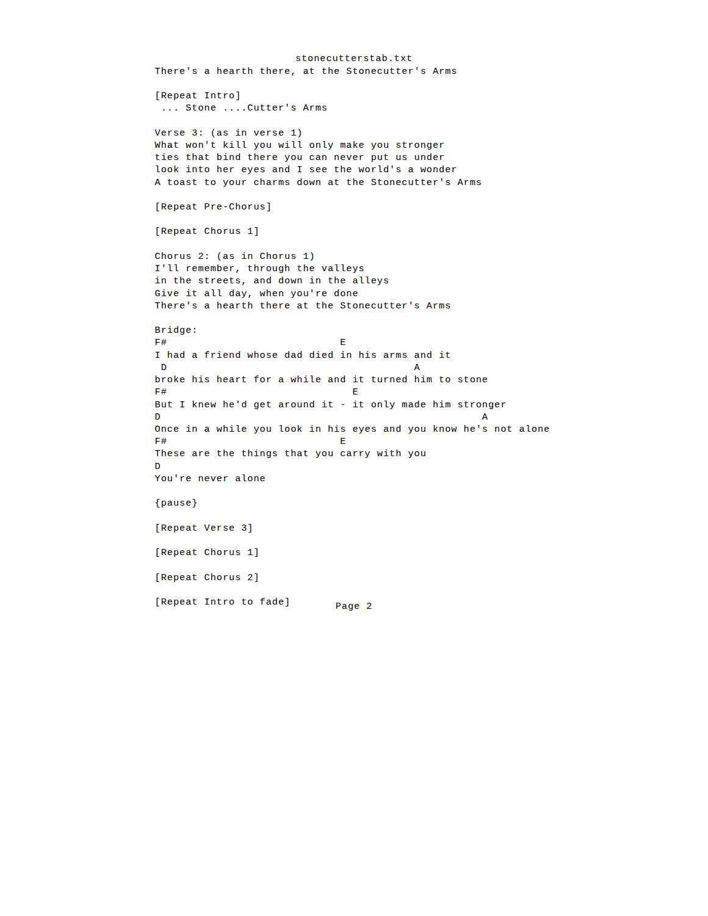stonecutterstab.txt
There's a hearth there, at the Stonecutter's Arms

[Repeat Intro]
 ... Stone ....Cutter's Arms

Verse 3: (as in verse 1)
What won't kill you will only make you stronger
ties that bind there you can never put us under
look into her eyes and I see the world's a wonder
A toast to your charms down at the Stonecutter's Arms

[Repeat Pre-Chorus]

[Repeat Chorus 1]

Chorus 2: (as in Chorus 1)
I'll remember, through the valleys
in the streets, and down in the alleys
Give it all day, when you're done
There's a hearth there at the Stonecutter's Arms

Bridge:
F#                            E
I had a friend whose dad died in his arms and it
 D                                        A
broke his heart for a while and it turned him to stone
F#                              E
But I knew he'd get around it - it only made him stronger
D                                                    A
Once in a while you look in his eyes and you know he's not alone
F#                            E
These are the things that you carry with you
D
You're never alone

{pause}

[Repeat Verse 3]

[Repeat Chorus 1]

[Repeat Chorus 2]

[Repeat Intro to fade]
Page 2